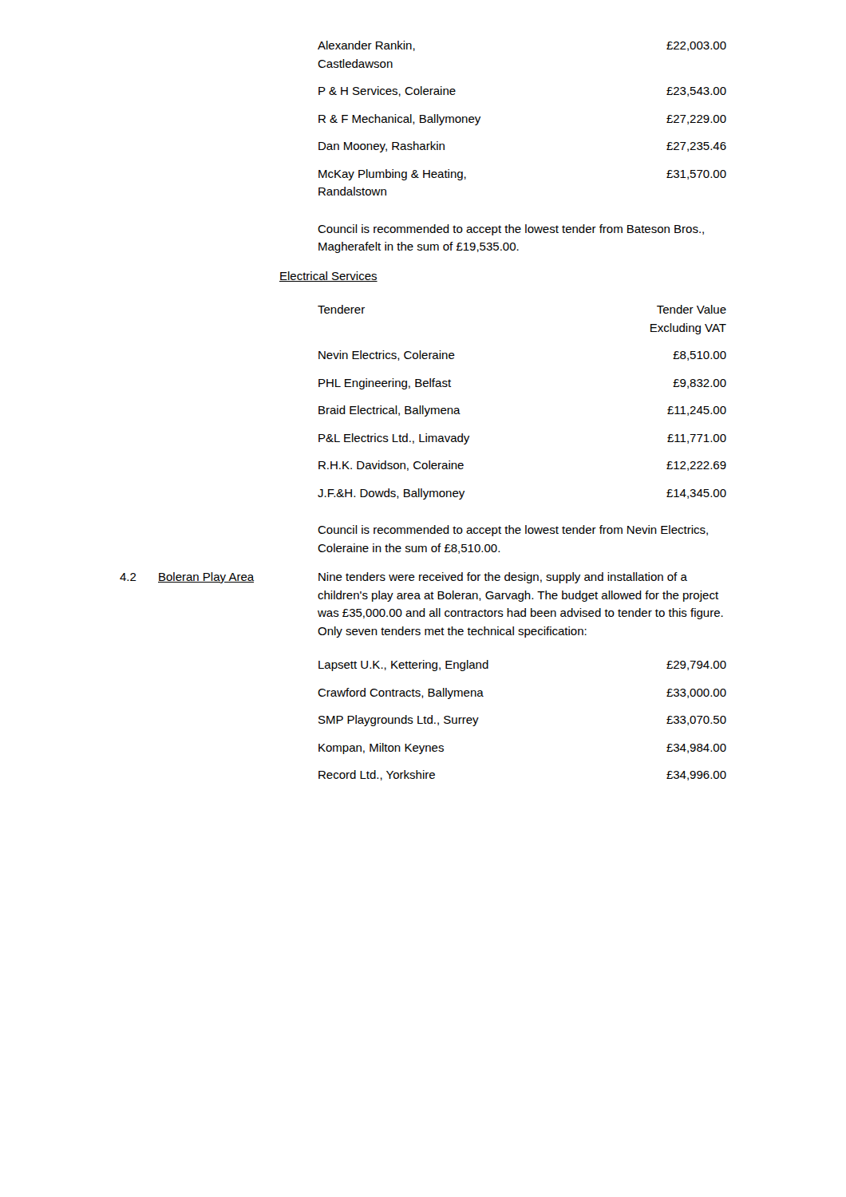| Alexander Rankin, Castledawson | £22,003.00 |
| P & H Services, Coleraine | £23,543.00 |
| R & F Mechanical, Ballymoney | £27,229.00 |
| Dan Mooney, Rasharkin | £27,235.46 |
| McKay Plumbing & Heating, Randalstown | £31,570.00 |
Council is recommended to accept the lowest tender from Bateson Bros., Magherafelt in the sum of £19,535.00.
Electrical Services
| Tenderer | Tender Value Excluding VAT |
| Nevin Electrics, Coleraine | £8,510.00 |
| PHL Engineering, Belfast | £9,832.00 |
| Braid Electrical, Ballymena | £11,245.00 |
| P&L Electrics Ltd., Limavady | £11,771.00 |
| R.H.K. Davidson, Coleraine | £12,222.69 |
| J.F.&H. Dowds, Ballymoney | £14,345.00 |
Council is recommended to accept the lowest tender from Nevin Electrics, Coleraine in the sum of £8,510.00.
4.2
Boleran Play Area
Nine tenders were received for the design, supply and installation of a children's play area at Boleran, Garvagh. The budget allowed for the project was £35,000.00 and all contractors had been advised to tender to this figure. Only seven tenders met the technical specification:
| Lapsett U.K., Kettering, England | £29,794.00 |
| Crawford Contracts, Ballymena | £33,000.00 |
| SMP Playgrounds Ltd., Surrey | £33,070.50 |
| Kompan, Milton Keynes | £34,984.00 |
| Record Ltd., Yorkshire | £34,996.00 |